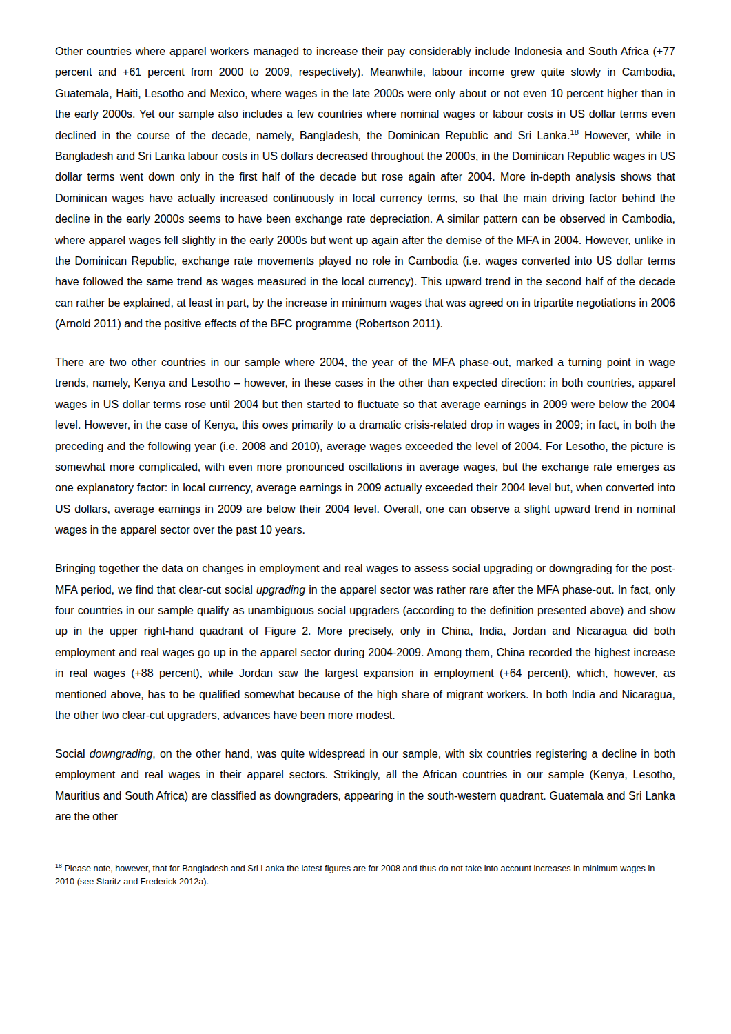Other countries where apparel workers managed to increase their pay considerably include Indonesia and South Africa (+77 percent and +61 percent from 2000 to 2009, respectively). Meanwhile, labour income grew quite slowly in Cambodia, Guatemala, Haiti, Lesotho and Mexico, where wages in the late 2000s were only about or not even 10 percent higher than in the early 2000s. Yet our sample also includes a few countries where nominal wages or labour costs in US dollar terms even declined in the course of the decade, namely, Bangladesh, the Dominican Republic and Sri Lanka.18 However, while in Bangladesh and Sri Lanka labour costs in US dollars decreased throughout the 2000s, in the Dominican Republic wages in US dollar terms went down only in the first half of the decade but rose again after 2004. More in-depth analysis shows that Dominican wages have actually increased continuously in local currency terms, so that the main driving factor behind the decline in the early 2000s seems to have been exchange rate depreciation. A similar pattern can be observed in Cambodia, where apparel wages fell slightly in the early 2000s but went up again after the demise of the MFA in 2004. However, unlike in the Dominican Republic, exchange rate movements played no role in Cambodia (i.e. wages converted into US dollar terms have followed the same trend as wages measured in the local currency). This upward trend in the second half of the decade can rather be explained, at least in part, by the increase in minimum wages that was agreed on in tripartite negotiations in 2006 (Arnold 2011) and the positive effects of the BFC programme (Robertson 2011).
There are two other countries in our sample where 2004, the year of the MFA phase-out, marked a turning point in wage trends, namely, Kenya and Lesotho – however, in these cases in the other than expected direction: in both countries, apparel wages in US dollar terms rose until 2004 but then started to fluctuate so that average earnings in 2009 were below the 2004 level. However, in the case of Kenya, this owes primarily to a dramatic crisis-related drop in wages in 2009; in fact, in both the preceding and the following year (i.e. 2008 and 2010), average wages exceeded the level of 2004. For Lesotho, the picture is somewhat more complicated, with even more pronounced oscillations in average wages, but the exchange rate emerges as one explanatory factor: in local currency, average earnings in 2009 actually exceeded their 2004 level but, when converted into US dollars, average earnings in 2009 are below their 2004 level. Overall, one can observe a slight upward trend in nominal wages in the apparel sector over the past 10 years.
Bringing together the data on changes in employment and real wages to assess social upgrading or downgrading for the post-MFA period, we find that clear-cut social upgrading in the apparel sector was rather rare after the MFA phase-out. In fact, only four countries in our sample qualify as unambiguous social upgraders (according to the definition presented above) and show up in the upper right-hand quadrant of Figure 2. More precisely, only in China, India, Jordan and Nicaragua did both employment and real wages go up in the apparel sector during 2004-2009. Among them, China recorded the highest increase in real wages (+88 percent), while Jordan saw the largest expansion in employment (+64 percent), which, however, as mentioned above, has to be qualified somewhat because of the high share of migrant workers. In both India and Nicaragua, the other two clear-cut upgraders, advances have been more modest.
Social downgrading, on the other hand, was quite widespread in our sample, with six countries registering a decline in both employment and real wages in their apparel sectors. Strikingly, all the African countries in our sample (Kenya, Lesotho, Mauritius and South Africa) are classified as downgraders, appearing in the south-western quadrant. Guatemala and Sri Lanka are the other
18 Please note, however, that for Bangladesh and Sri Lanka the latest figures are for 2008 and thus do not take into account increases in minimum wages in 2010 (see Staritz and Frederick 2012a).